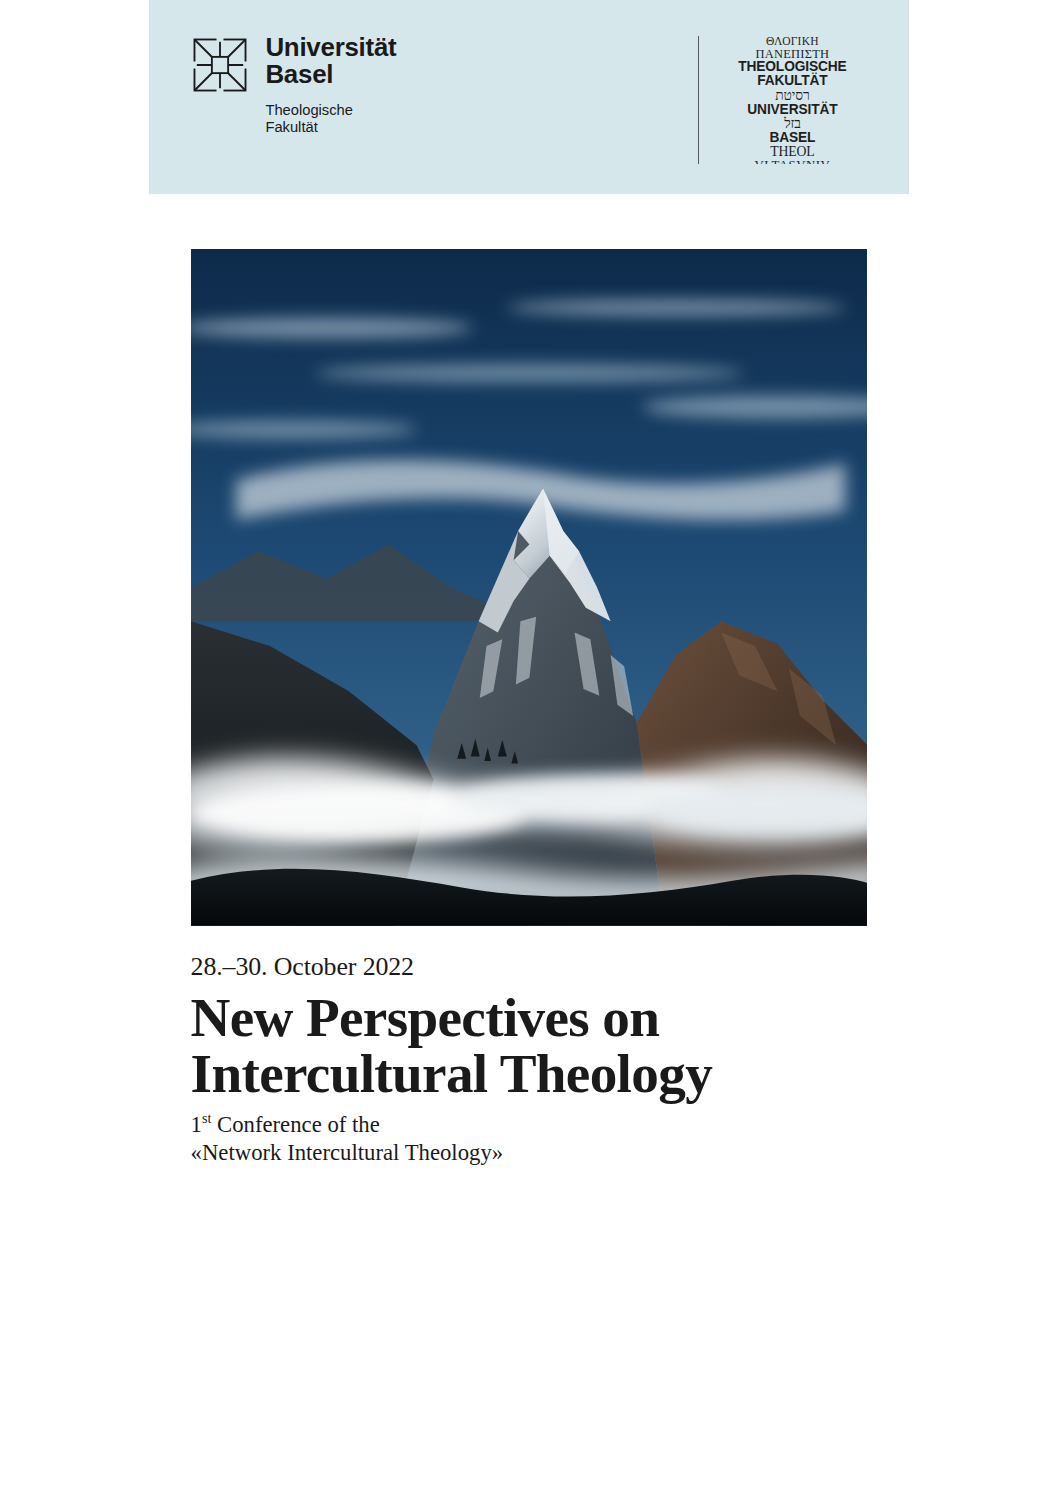Universität
Basel
Theologische
Fakultät
ΘΛΟΓΙΚΗ ΠΑΝΕΠΙΣΤΗ THEOLOGISCHE FAKULTÄT רסיטת UNIVERSITÄT בזל BASEL THEOL VLTASVNIV BASILE
28.–30. October 2022
New Perspectives on Intercultural Theology
1st Conference of the
«Network Intercultural Theology»